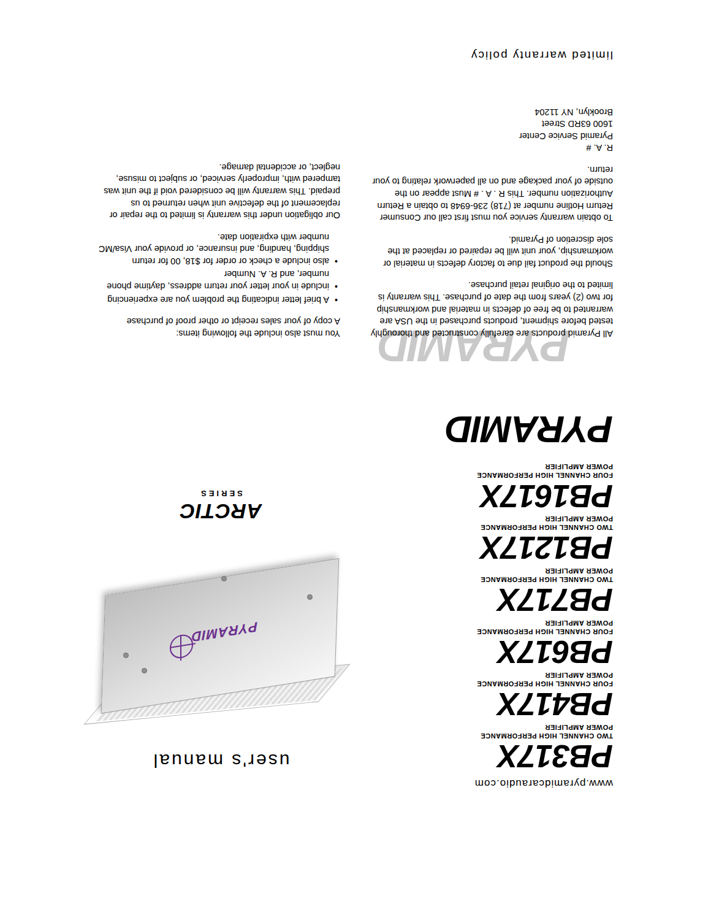www.pyramidcaraudio.com
PB317X
TWO CHANNEL HIGH PERFORMANCE
POWER AMPLIFIER
PB417X
FOUR CHANNEL HIGH PERFORMANCE
POWER AMPLIFIER
PB617X
FOUR CHANNEL HIGH PERFORMANCE
POWER AMPLIFIER
PB717X
TWO CHANNEL HIGH PERFORMANCE
POWER AMPLIFIER
PB1217X
TWO CHANNEL HIGH PERFORMANCE
POWER AMPLIFIER
PB1617X
FOUR CHANNEL HIGH PERFORMANCE
POWER AMPLIFIER
PYRAMID
user's manual
PYRAMID
ARCTIC
SERIES
PYRAMID
All Pyramid products are carefully constructed and thoroughly tested before shipment, products purchased in the USA are warranted to be free of defects in material and workmanship for two (2) years from the date of purchase. This warranty is limited to the original retail purchase.
Should the product fail due to factory defects in material or workmanship, your unit will be repaired or replaced at the sole discretion of Pyramid.
To obtain warranty service you must first call our Consumer Return Hotline number at (718) 236-6948 to obtain a Return Authorization number. This R . A . # Must appear on the outside of your package and on all paperwork relating to your return.
R. A. #
Pyramid Service Center
1600 63RD Street
Brooklyn, NY 11204
You must also include the following items:
A copy of your sales receipt or other proof of purchase
A brief letter indicating the problem you are experiencing
include in your letter your return address, daytime phone number, and R. A. Number
also include a check or order for $18, 00 for return shipping, handing, and insurance, or provide your Visa/MC number with expiration date.
Our obligation under this warranty is limited to the repair or replacement of the defective unit when returned to us prepaid. This warranty will be considered void if the unit was tampered with, improperly serviced, or subject to misuse, neglect, or accidental damage.
limited warranty policy